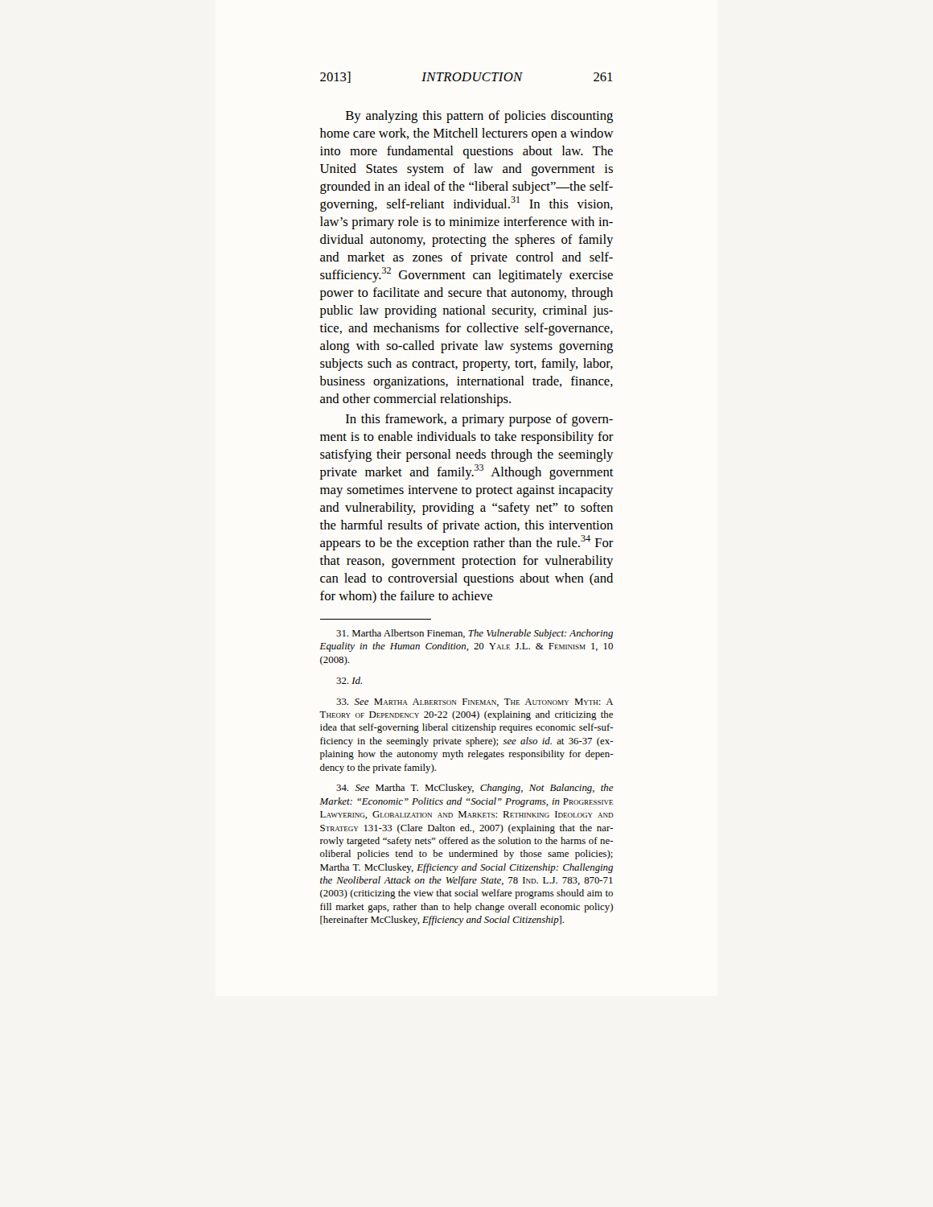2013] INTRODUCTION 261
By analyzing this pattern of policies discounting home care work, the Mitchell lecturers open a window into more fundamental questions about law. The United States system of law and government is grounded in an ideal of the “liberal subject”—the self-governing, self-reliant individual.31 In this vision, law’s primary role is to minimize interference with individual autonomy, protecting the spheres of family and market as zones of private control and self-sufficiency.32 Government can legitimately exercise power to facilitate and secure that autonomy, through public law providing national security, criminal justice, and mechanisms for collective self-governance, along with so-called private law systems governing subjects such as contract, property, tort, family, labor, business organizations, international trade, finance, and other commercial relationships.
In this framework, a primary purpose of government is to enable individuals to take responsibility for satisfying their personal needs through the seemingly private market and family.33 Although government may sometimes intervene to protect against incapacity and vulnerability, providing a “safety net” to soften the harmful results of private action, this intervention appears to be the exception rather than the rule.34 For that reason, government protection for vulnerability can lead to controversial questions about when (and for whom) the failure to achieve
31. Martha Albertson Fineman, The Vulnerable Subject: Anchoring Equality in the Human Condition, 20 Yale J.L. & Feminism 1, 10 (2008).
32. Id.
33. See Martha Albertson Fineman, The Autonomy Myth: A Theory of Dependency 20-22 (2004) (explaining and criticizing the idea that self-governing liberal citizenship requires economic self-sufficiency in the seemingly private sphere); see also id. at 36-37 (explaining how the autonomy myth relegates responsibility for dependency to the private family).
34. See Martha T. McCluskey, Changing, Not Balancing, the Market: “Economic” Politics and “Social” Programs, in Progressive Lawyering, Globalization and Markets: Rethinking Ideology and Strategy 131-33 (Clare Dalton ed., 2007) (explaining that the narrowly targeted “safety nets” offered as the solution to the harms of neoliberal policies tend to be undermined by those same policies); Martha T. McCluskey, Efficiency and Social Citizenship: Challenging the Neoliberal Attack on the Welfare State, 78 Ind. L.J. 783, 870-71 (2003) (criticizing the view that social welfare programs should aim to fill market gaps, rather than to help change overall economic policy) [hereinafter McCluskey, Efficiency and Social Citizenship].